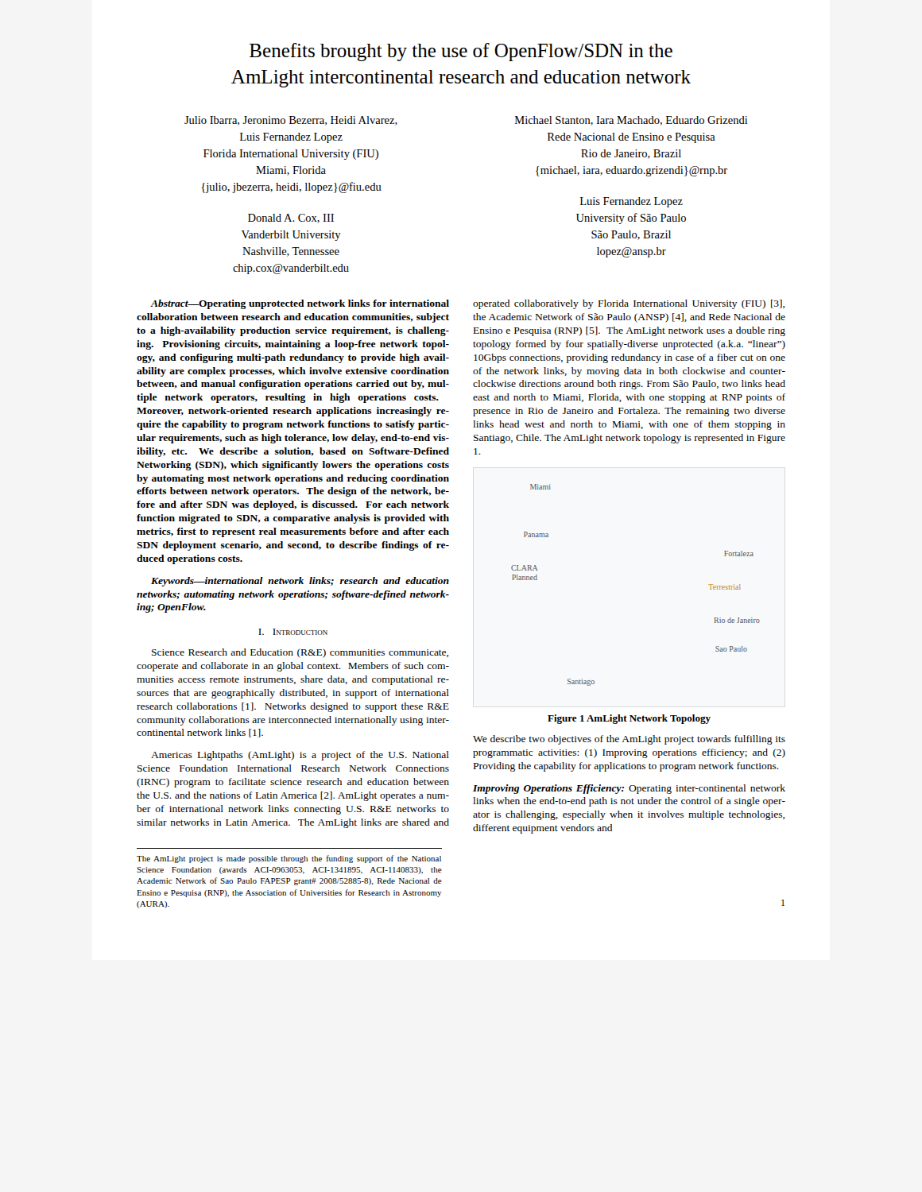Benefits brought by the use of OpenFlow/SDN in the
AmLight intercontinental research and education network
Julio Ibarra, Jeronimo Bezerra, Heidi Alvarez,
Luis Fernandez Lopez
Florida International University (FIU)
Miami, Florida
{julio, jbezerra, heidi, llopez}@fiu.edu
Donald A. Cox, III
Vanderbilt University
Nashville, Tennessee
chip.cox@vanderbilt.edu
Michael Stanton, Iara Machado, Eduardo Grizendi
Rede Nacional de Ensino e Pesquisa
Rio de Janeiro, Brazil
{michael, iara, eduardo.grizendi}@rnp.br
Luis Fernandez Lopez
University of São Paulo
São Paulo, Brazil
lopez@ansp.br
Abstract—Operating unprotected network links for international collaboration between research and education communities, subject to a high-availability production service requirement, is challenging. Provisioning circuits, maintaining a loop-free network topology, and configuring multi-path redundancy to provide high availability are complex processes, which involve extensive coordination between, and manual configuration operations carried out by, multiple network operators, resulting in high operations costs. Moreover, network-oriented research applications increasingly require the capability to program network functions to satisfy particular requirements, such as high tolerance, low delay, end-to-end visibility, etc. We describe a solution, based on Software-Defined Networking (SDN), which significantly lowers the operations costs by automating most network operations and reducing coordination efforts between network operators. The design of the network, before and after SDN was deployed, is discussed. For each network function migrated to SDN, a comparative analysis is provided with metrics, first to represent real measurements before and after each SDN deployment scenario, and second, to describe findings of reduced operations costs.
Keywords—international network links; research and education networks; automating network operations; software-defined networking; OpenFlow.
I. Introduction
Science Research and Education (R&E) communities communicate, cooperate and collaborate in an global context. Members of such communities access remote instruments, share data, and computational resources that are geographically distributed, in support of international research collaborations [1]. Networks designed to support these R&E community collaborations are interconnected internationally using inter-continental network links [1].
Americas Lightpaths (AmLight) is a project of the U.S. National Science Foundation International Research Network Connections (IRNC) program to facilitate science research and education between the U.S. and the nations of Latin America [2]. AmLight operates a number of international network links connecting U.S. R&E networks to similar networks in Latin America. The AmLight links are shared and operated collaboratively by Florida International University (FIU) [3], the Academic Network of São Paulo (ANSP) [4], and Rede Nacional de Ensino e Pesquisa (RNP) [5]. The AmLight network uses a double ring topology formed by four spatially-diverse unprotected (a.k.a. “linear”) 10Gbps connections, providing redundancy in case of a fiber cut on one of the network links, by moving data in both clockwise and counterclockwise directions around both rings. From São Paulo, two links head east and north to Miami, Florida, with one stopping at RNP points of presence in Rio de Janeiro and Fortaleza. The remaining two diverse links head west and north to Miami, with one of them stopping in Santiago, Chile. The AmLight network topology is represented in Figure 1.
Miami Panama CLARA
Planned Fortaleza Terrestrial Rio de Janeiro Sao Paulo Santiago
Figure 1 AmLight Network Topology
We describe two objectives of the AmLight project towards fulfilling its programmatic activities: (1) Improving operations efficiency; and (2) Providing the capability for applications to program network functions.
Improving Operations Efficiency: Operating inter-continental network links when the end-to-end path is not under the control of a single operator is challenging, especially when it involves multiple technologies, different equipment vendors and
The AmLight project is made possible through the funding support of the National Science Foundation (awards ACI-0963053, ACI-1341895, ACI-1140833), the Academic Network of Sao Paulo FAPESP grant# 2008/52885-8), Rede Nacional de Ensino e Pesquisa (RNP), the Association of Universities for Research in Astronomy (AURA).
1